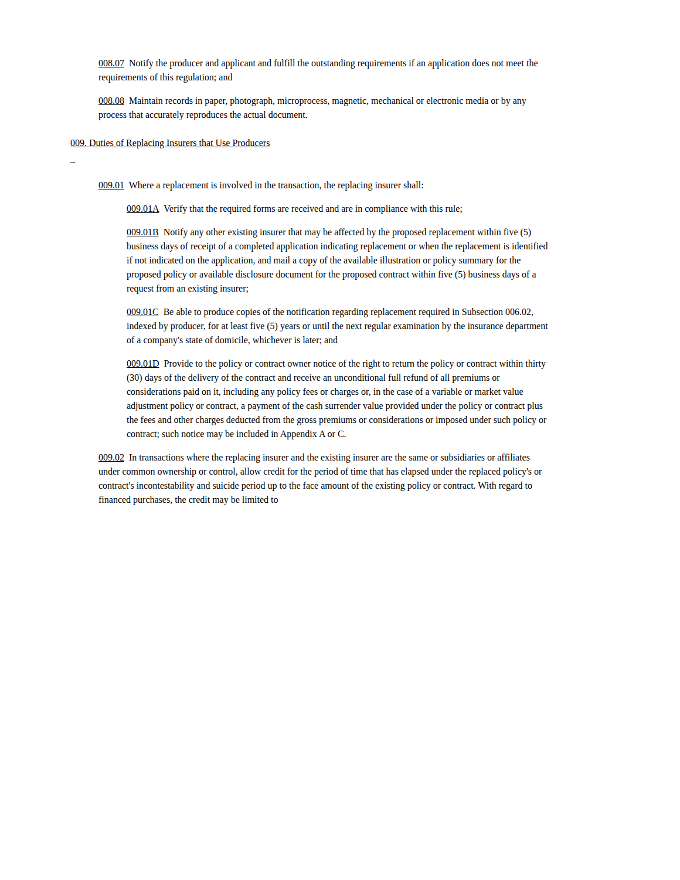008.07 Notify the producer and applicant and fulfill the outstanding requirements if an application does not meet the requirements of this regulation; and
008.08 Maintain records in paper, photograph, microprocess, magnetic, mechanical or electronic media or by any process that accurately reproduces the actual document.
009. Duties of Replacing Insurers that Use Producers
–
009.01 Where a replacement is involved in the transaction, the replacing insurer shall:
009.01A Verify that the required forms are received and are in compliance with this rule;
009.01B Notify any other existing insurer that may be affected by the proposed replacement within five (5) business days of receipt of a completed application indicating replacement or when the replacement is identified if not indicated on the application, and mail a copy of the available illustration or policy summary for the proposed policy or available disclosure document for the proposed contract within five (5) business days of a request from an existing insurer;
009.01C Be able to produce copies of the notification regarding replacement required in Subsection 006.02, indexed by producer, for at least five (5) years or until the next regular examination by the insurance department of a company's state of domicile, whichever is later; and
009.01D Provide to the policy or contract owner notice of the right to return the policy or contract within thirty (30) days of the delivery of the contract and receive an unconditional full refund of all premiums or considerations paid on it, including any policy fees or charges or, in the case of a variable or market value adjustment policy or contract, a payment of the cash surrender value provided under the policy or contract plus the fees and other charges deducted from the gross premiums or considerations or imposed under such policy or contract; such notice may be included in Appendix A or C.
009.02 In transactions where the replacing insurer and the existing insurer are the same or subsidiaries or affiliates under common ownership or control, allow credit for the period of time that has elapsed under the replaced policy's or contract's incontestability and suicide period up to the face amount of the existing policy or contract. With regard to financed purchases, the credit may be limited to